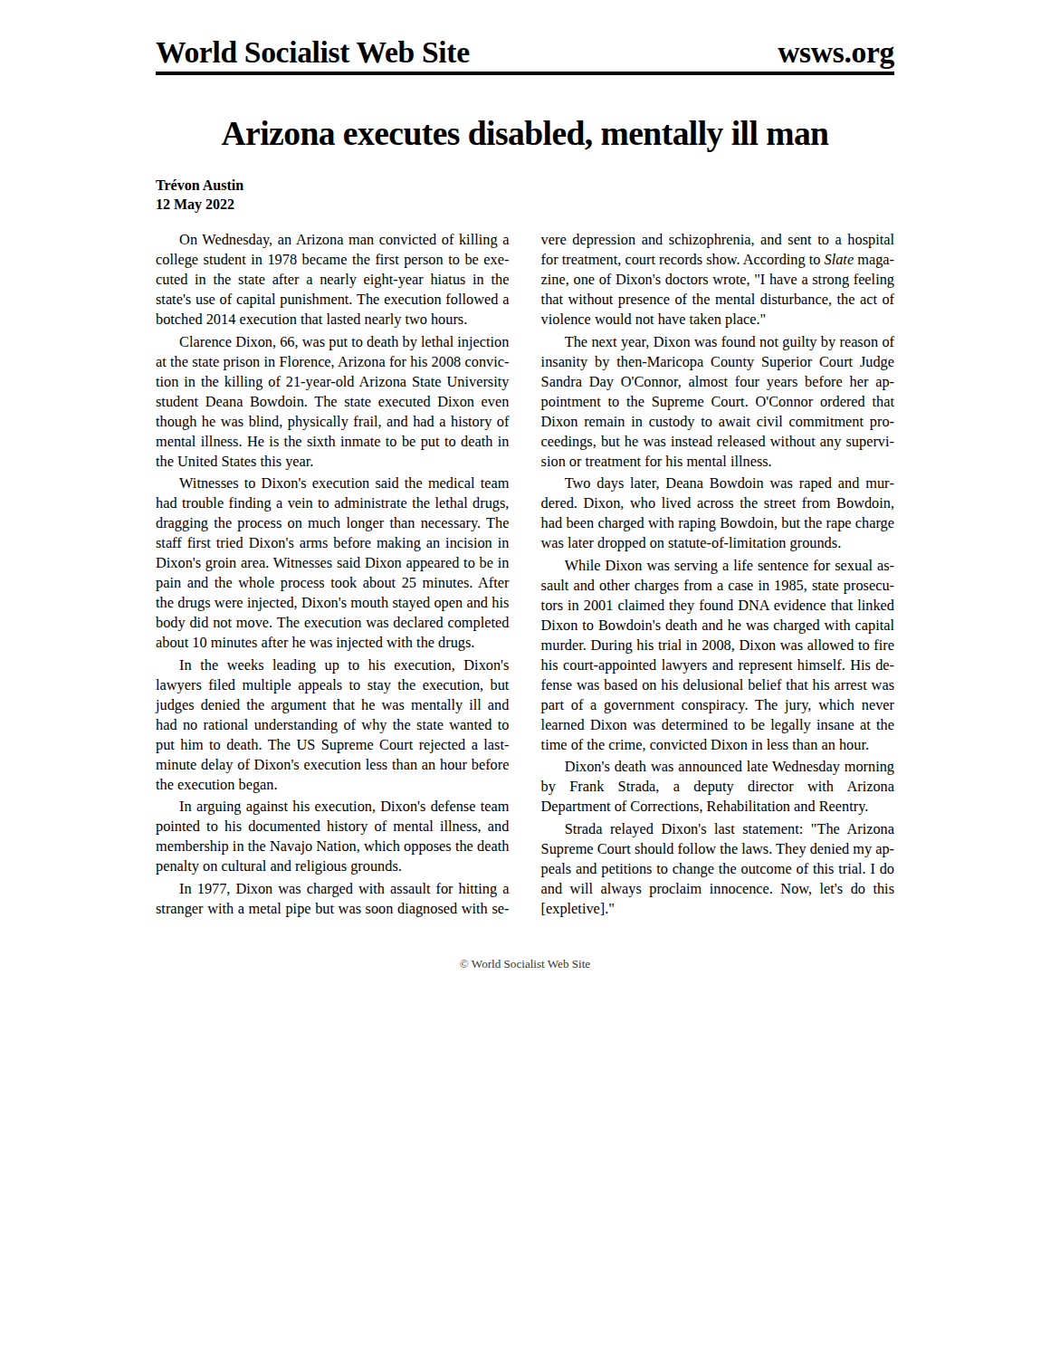World Socialist Web Site
wsws.org
Arizona executes disabled, mentally ill man
Trévon Austin 12 May 2022
On Wednesday, an Arizona man convicted of killing a college student in 1978 became the first person to be executed in the state after a nearly eight-year hiatus in the state's use of capital punishment. The execution followed a botched 2014 execution that lasted nearly two hours.
Clarence Dixon, 66, was put to death by lethal injection at the state prison in Florence, Arizona for his 2008 conviction in the killing of 21-year-old Arizona State University student Deana Bowdoin. The state executed Dixon even though he was blind, physically frail, and had a history of mental illness. He is the sixth inmate to be put to death in the United States this year.
Witnesses to Dixon's execution said the medical team had trouble finding a vein to administrate the lethal drugs, dragging the process on much longer than necessary. The staff first tried Dixon's arms before making an incision in Dixon's groin area. Witnesses said Dixon appeared to be in pain and the whole process took about 25 minutes. After the drugs were injected, Dixon's mouth stayed open and his body did not move. The execution was declared completed about 10 minutes after he was injected with the drugs.
In the weeks leading up to his execution, Dixon's lawyers filed multiple appeals to stay the execution, but judges denied the argument that he was mentally ill and had no rational understanding of why the state wanted to put him to death. The US Supreme Court rejected a last-minute delay of Dixon's execution less than an hour before the execution began.
In arguing against his execution, Dixon's defense team pointed to his documented history of mental illness, and membership in the Navajo Nation, which opposes the death penalty on cultural and religious grounds.
In 1977, Dixon was charged with assault for hitting a stranger with a metal pipe but was soon diagnosed with severe depression and schizophrenia, and sent to a hospital for treatment, court records show. According to Slate magazine, one of Dixon's doctors wrote, "I have a strong feeling that without presence of the mental disturbance, the act of violence would not have taken place."
The next year, Dixon was found not guilty by reason of insanity by then-Maricopa County Superior Court Judge Sandra Day O'Connor, almost four years before her appointment to the Supreme Court. O'Connor ordered that Dixon remain in custody to await civil commitment proceedings, but he was instead released without any supervision or treatment for his mental illness.
Two days later, Deana Bowdoin was raped and murdered. Dixon, who lived across the street from Bowdoin, had been charged with raping Bowdoin, but the rape charge was later dropped on statute-of-limitation grounds.
While Dixon was serving a life sentence for sexual assault and other charges from a case in 1985, state prosecutors in 2001 claimed they found DNA evidence that linked Dixon to Bowdoin's death and he was charged with capital murder. During his trial in 2008, Dixon was allowed to fire his court-appointed lawyers and represent himself. His defense was based on his delusional belief that his arrest was part of a government conspiracy. The jury, which never learned Dixon was determined to be legally insane at the time of the crime, convicted Dixon in less than an hour.
Dixon's death was announced late Wednesday morning by Frank Strada, a deputy director with Arizona Department of Corrections, Rehabilitation and Reentry.
Strada relayed Dixon's last statement: "The Arizona Supreme Court should follow the laws. They denied my appeals and petitions to change the outcome of this trial. I do and will always proclaim innocence. Now, let's do this [expletive]."
© World Socialist Web Site